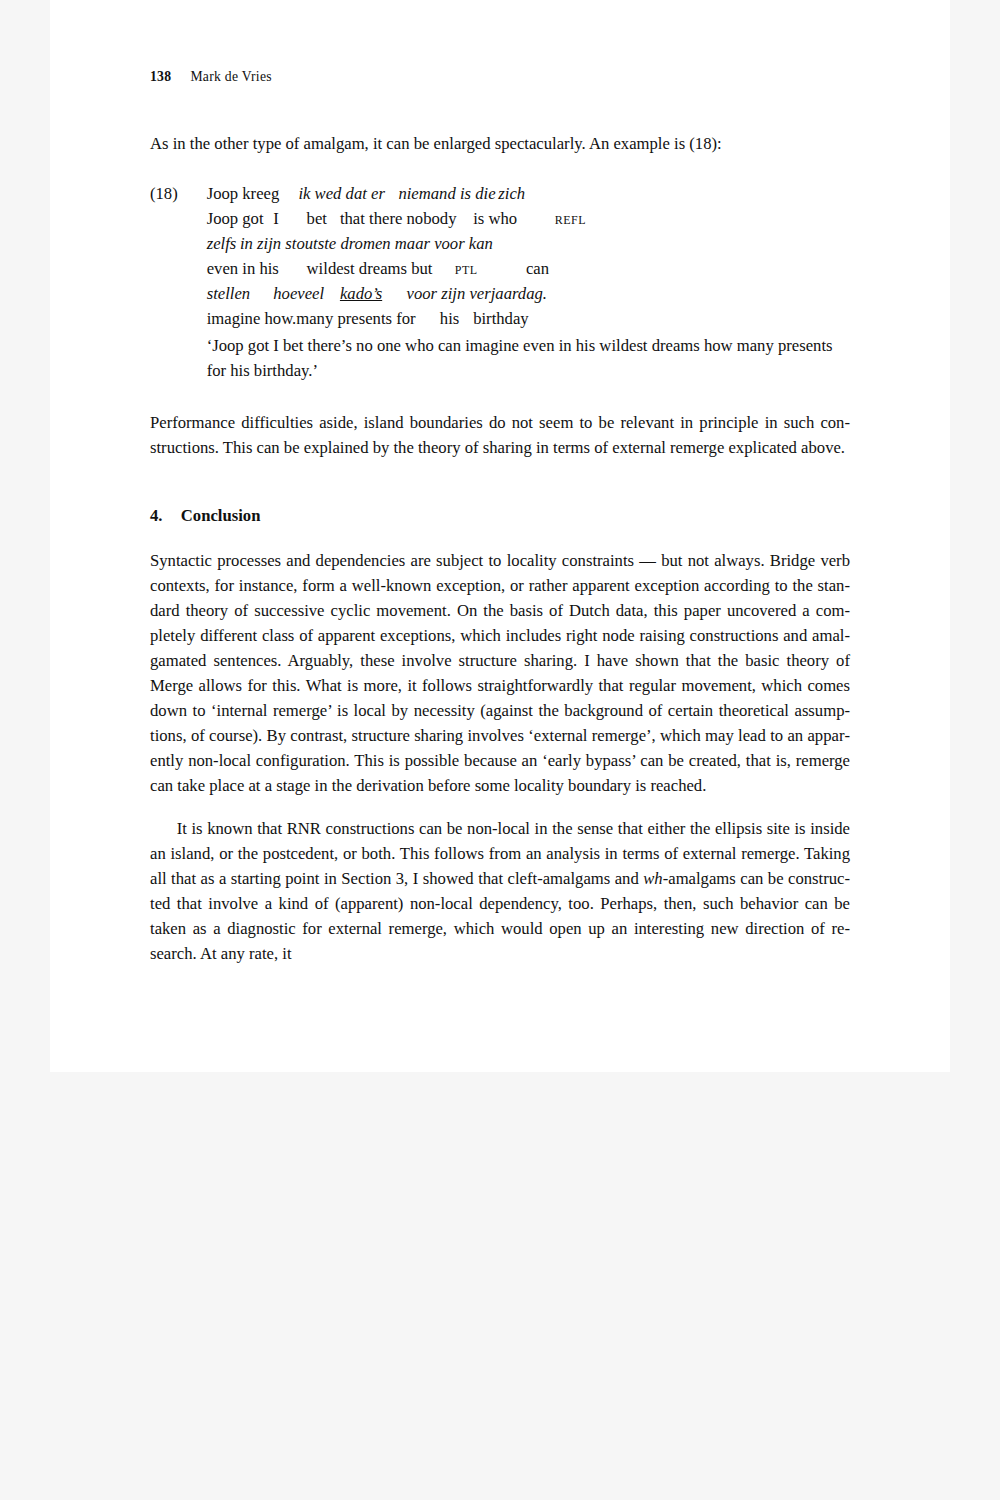138 Mark de Vries
As in the other type of amalgam, it can be enlarged spectacularly. An example is (18):
(18)
Joop kreeg ik wed dat er niemand is die zich
Joop got I bet that there nobody is who refl
zelfs in zijn stoutste dromen maar voor kan
even in his wildest dreams but ptl can
stellen hoeveel kado’s voor zijn verjaardag.
imagine how.many presents for his birthday
‘Joop got I bet there’s no one who can imagine even in his wildest dreams how many presents for his birthday.’
Performance difficulties aside, island boundaries do not seem to be relevant in principle in such constructions. This can be explained by the theory of sharing in terms of external remerge explicated above.
4. Conclusion
Syntactic processes and dependencies are subject to locality constraints — but not always. Bridge verb contexts, for instance, form a well-known exception, or rather apparent exception according to the standard theory of successive cyclic movement. On the basis of Dutch data, this paper uncovered a completely different class of apparent exceptions, which includes right node raising constructions and amalgamated sentences. Arguably, these involve structure sharing. I have shown that the basic theory of Merge allows for this. What is more, it follows straightforwardly that regular movement, which comes down to ‘internal remerge’ is local by necessity (against the background of certain theoretical assumptions, of course). By contrast, structure sharing involves ‘external remerge’, which may lead to an apparently non-local configuration. This is possible because an ‘early bypass’ can be created, that is, remerge can take place at a stage in the derivation before some locality boundary is reached.
It is known that RNR constructions can be non-local in the sense that either the ellipsis site is inside an island, or the postcedent, or both. This follows from an analysis in terms of external remerge. Taking all that as a starting point in Section 3, I showed that cleft-amalgams and wh-amalgams can be constructed that involve a kind of (apparent) non-local dependency, too. Perhaps, then, such behavior can be taken as a diagnostic for external remerge, which would open up an interesting new direction of research. At any rate, it